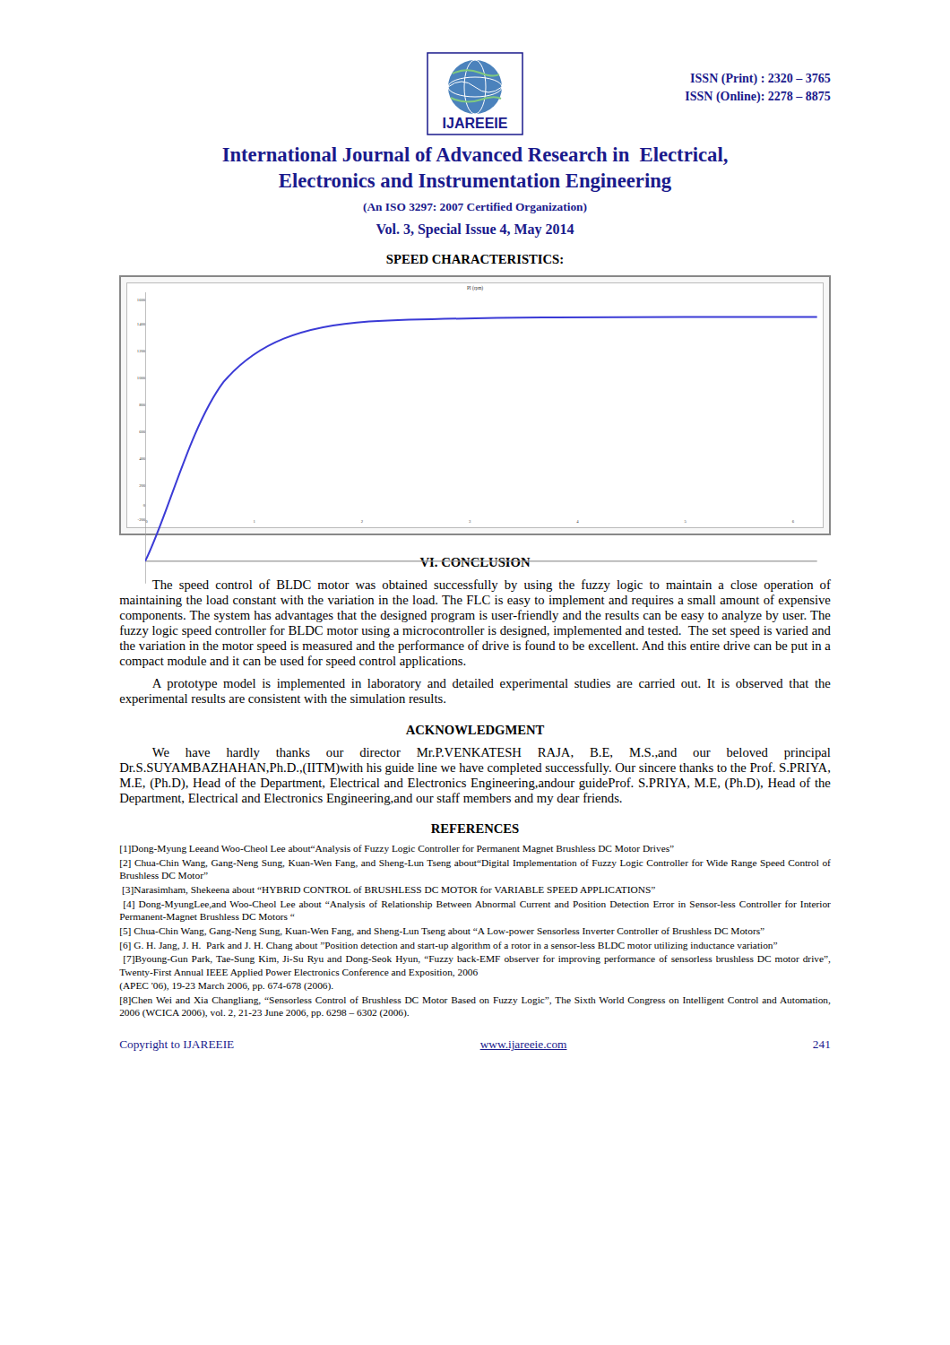IJAREEIE
ISSN (Print) : 2320 – 3765
ISSN (Online): 2278 – 8875
International Journal of Advanced Research in Electrical,
Electronics and Instrumentation Engineering
(An ISO 3297: 2007 Certified Organization)
Vol. 3, Special Issue 4, May 2014
Speed Characteristics:
PI (rpm)
1600 1400 1200 1000 800 600 400 200 0 -200
0 1 2 3 4 5 6
VI. Conclusion
The speed control of BLDC motor was obtained successfully by using the fuzzy logic to maintain a close operation of maintaining the load constant with the variation in the load. The FLC is easy to implement and requires a small amount of expensive components. The system has advantages that the designed program is user-friendly and the results can be easy to analyze by user. The fuzzy logic speed controller for BLDC motor using a microcontroller is designed, implemented and tested. The set speed is varied and the variation in the motor speed is measured and the performance of drive is found to be excellent. And this entire drive can be put in a compact module and it can be used for speed control applications.
A prototype model is implemented in laboratory and detailed experimental studies are carried out. It is observed that the experimental results are consistent with the simulation results.
ACKNOWLEDGMENT
We have hardly thanks our director Mr.P.VENKATESH RAJA, B.E, M.S.,and our beloved principal Dr.S.SUYAMBAZHAHAN,Ph.D.,(IITM)with his guide line we have completed successfully. Our sincere thanks to the Prof. S.PRIYA, M.E, (Ph.D), Head of the Department, Electrical and Electronics Engineering,andour guideProf. S.PRIYA, M.E, (Ph.D), Head of the Department, Electrical and Electronics Engineering,and our staff members and my dear friends.
REFERENCES
[1]Dong-Myung Leeand Woo-Cheol Lee about“Analysis of Fuzzy Logic Controller for Permanent Magnet Brushless DC Motor Drives”
[2] Chua-Chin Wang, Gang-Neng Sung, Kuan-Wen Fang, and Sheng-Lun Tseng about“Digital Implementation of Fuzzy Logic Controller for Wide Range Speed Control of Brushless DC Motor”
[3]Narasimham, Shekeena about “HYBRID CONTROL of BRUSHLESS DC MOTOR for VARIABLE SPEED APPLICATIONS”
[4] Dong-MyungLee,and Woo-Cheol Lee about “Analysis of Relationship Between Abnormal Current and Position Detection Error in Sensor-less Controller for Interior Permanent-Magnet Brushless DC Motors “
[5] Chua-Chin Wang, Gang-Neng Sung, Kuan-Wen Fang, and Sheng-Lun Tseng about “A Low-power Sensorless Inverter Controller of Brushless DC Motors”
[6] G. H. Jang, J. H. Park and J. H. Chang about ”Position detection and start-up algorithm of a rotor in a sensor-less BLDC motor utilizing inductance variation”
[7]Byoung-Gun Park, Tae-Sung Kim, Ji-Su Ryu and Dong-Seok Hyun, “Fuzzy back-EMF observer for improving performance of sensorless brushless DC motor drive”, Twenty-First Annual IEEE Applied Power Electronics Conference and Exposition, 2006
(APEC '06), 19-23 March 2006, pp. 674-678 (2006).
[8]Chen Wei and Xia Changliang, “Sensorless Control of Brushless DC Motor Based on Fuzzy Logic”, The Sixth World Congress on Intelligent Control and Automation, 2006 (WCICA 2006), vol. 2, 21-23 June 2006, pp. 6298 – 6302 (2006).
Copyright to IJAREEIE www.ijareeie.com 241